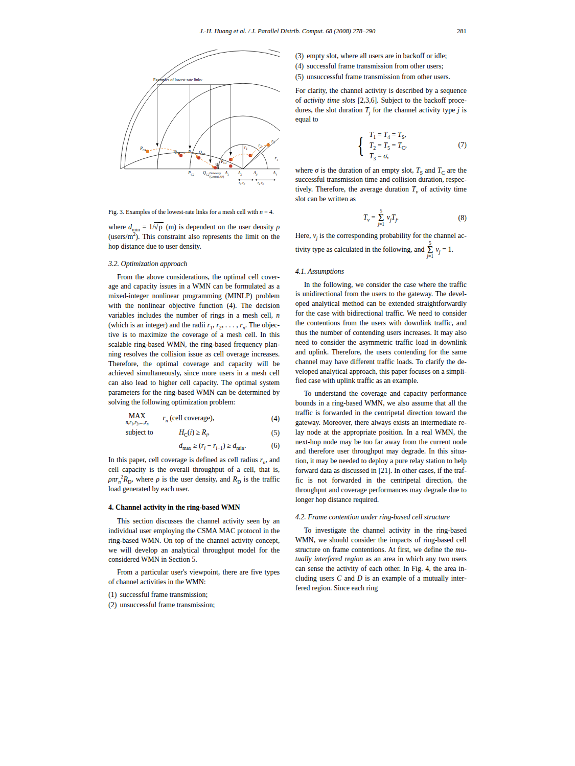J.-H. Huang et al. / J. Parallel Distrib. Comput. 68 (2008) 278–290 281
r1 r2 r3 r4 A1 A2 A3 A4 Gateway (Central AP) r3-r2 r4-r3 PC4 QC4 PC3 QC3 PC1 PC2 QC2 Examples of lowest-rate links-
Fig. 3. Examples of the lowest-rate links for a mesh cell with n = 4.
where dmin = 1/√ρ (m) is dependent on the user density ρ (users/m2). This constraint also represents the limit on the hop distance due to user density.
3.2. Optimization approach
From the above considerations, the optimal cell coverage and capacity issues in a WMN can be formulated as a mixed-integer nonlinear programming (MINLP) problem with the nonlinear objective function (4). The decision variables includes the number of rings in a mesh cell, n (which is an integer) and the radii r1, r2, . . . , rn. The objective is to maximize the coverage of a mesh cell. In this scalable ring-based WMN, the ring-based frequency planning resolves the collision issue as cell overage increases. Therefore, the optimal coverage and capacity will be achieved simultaneously, since more users in a mesh cell can also lead to higher cell capacity. The optimal system parameters for the ring-based WMN can be determined by solving the following optimization problem:
MAX n,r1,r2,...,rn rn (cell coverage), (4)
subject to HC(i) ≥ Ri, (5)
dmax ≥ (ri − ri−1) ≥ dmin. (6)
In this paper, cell coverage is defined as cell radius rn, and cell capacity is the overall throughput of a cell, that is, ρπrn2RD, where ρ is the user density, and RD is the traffic load generated by each user.
4. Channel activity in the ring-based WMN
This section discusses the channel activity seen by an individual user employing the CSMA MAC protocol in the ring-based WMN. On top of the channel activity concept, we will develop an analytical throughput model for the considered WMN in Section 5.
From a particular user's viewpoint, there are five types of channel activities in the WMN:
(1) successful frame transmission;
(2) unsuccessful frame transmission;
(3) empty slot, where all users are in backoff or idle;
(4) successful frame transmission from other users;
(5) unsuccessful frame transmission from other users.
For clarity, the channel activity is described by a sequence of activity time slots [2,3,6]. Subject to the backoff procedures, the slot duration Tj for the channel activity type j is equal to
{
T1 = T4 = TS,
T2 = T5 = TC,
T3 = σ,
(7)
where σ is the duration of an empty slot, TS and TC are the successful transmission time and collision duration, respectively. Therefore, the average duration Tv of activity time slot can be written as
Tv = 5 Σ j=1 vjTj. (8)
Here, vj is the corresponding probability for the channel activity type as calculated in the following, and 5 Σj=1 vj = 1.
4.1. Assumptions
In the following, we consider the case where the traffic is unidirectional from the users to the gateway. The developed analytical method can be extended straightforwardly for the case with bidirectional traffic. We need to consider the contentions from the users with downlink traffic, and thus the number of contending users increases. It may also need to consider the asymmetric traffic load in downlink and uplink. Therefore, the users contending for the same channel may have different traffic loads. To clarify the developed analytical approach, this paper focuses on a simplified case with uplink traffic as an example.
To understand the coverage and capacity performance bounds in a ring-based WMN, we also assume that all the traffic is forwarded in the centripetal direction toward the gateway. Moreover, there always exists an intermediate relay node at the appropriate position. In a real WMN, the next-hop node may be too far away from the current node and therefore user throughput may degrade. In this situation, it may be needed to deploy a pure relay station to help forward data as discussed in [21]. In other cases, if the traffic is not forwarded in the centripetal direction, the throughput and coverage performances may degrade due to longer hop distance required.
4.2. Frame contention under ring-based cell structure
To investigate the channel activity in the ring-based WMN, we should consider the impacts of ring-based cell structure on frame contentions. At first, we define the mutually interfered region as an area in which any two users can sense the activity of each other. In Fig. 4, the area including users C and D is an example of a mutually interfered region. Since each ring